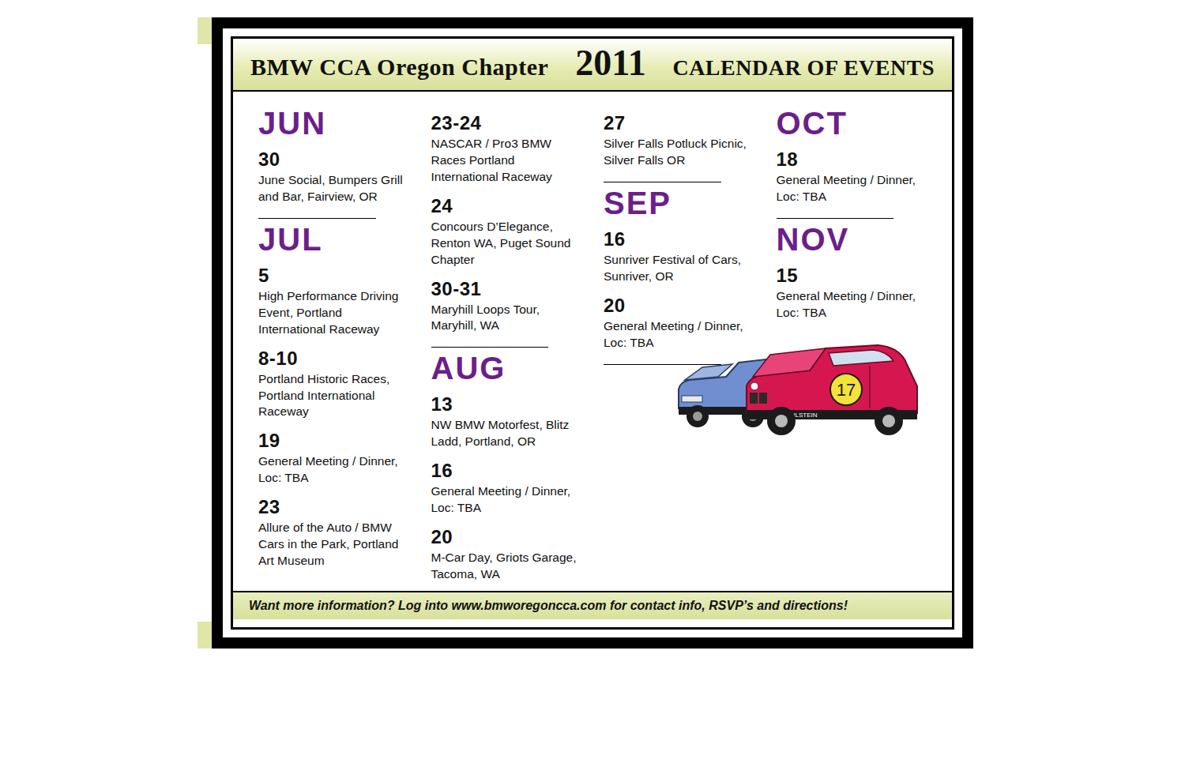BMW CCA Oregon Chapter
2011
CALENDAR OF EVENTS
JUN
30
June Social, Bumpers Grill and Bar, Fairview, OR
JUL
5
High Performance Driving Event, Portland International Raceway
8-10
Portland Historic Races, Portland International Raceway
19
General Meeting / Dinner, Loc: TBA
23
Allure of the Auto / BMW Cars in the Park, Portland Art Museum
23-24
NASCAR / Pro3 BMW Races Portland International Raceway
24
Concours D’Elegance, Renton WA, Puget Sound Chapter
30-31
Maryhill Loops Tour, Maryhill, WA
AUG
13
NW BMW Motorfest, Blitz Ladd, Portland, OR
16
General Meeting / Dinner, Loc: TBA
20
M-Car Day, Griots Garage, Tacoma, WA
27
Silver Falls Potluck Picnic, Silver Falls OR
SEP
16
Sunriver Festival of Cars, Sunriver, OR
20
General Meeting / Dinner, Loc: TBA
OCT
18
General Meeting / Dinner, Loc: TBA
NOV
15
General Meeting / Dinner, Loc: TBA
17 BILSTEIN
Want more information? Log into www.bmworegoncca.com for contact info, RSVP’s and directions!